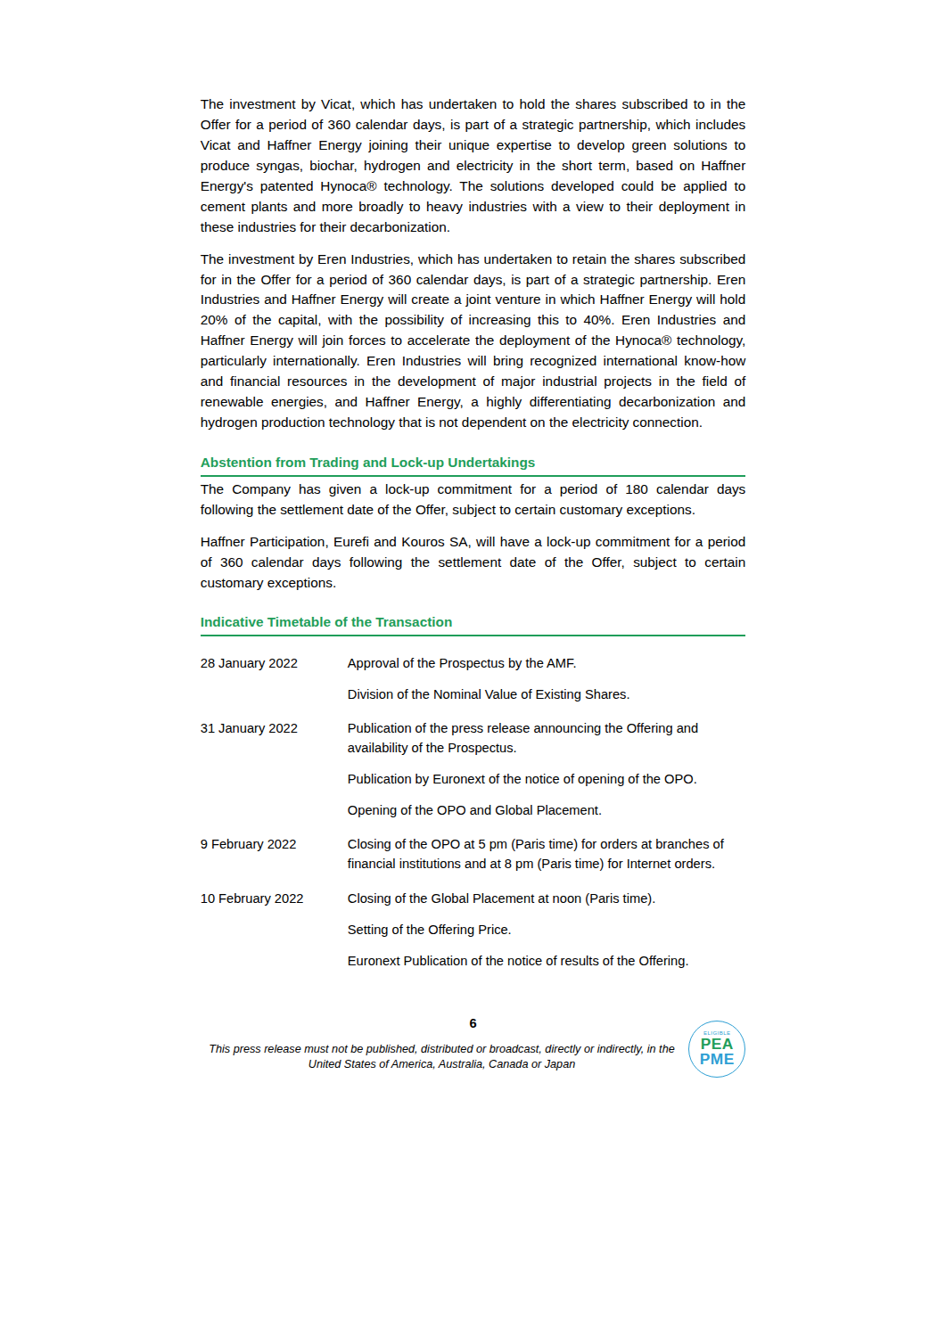The investment by Vicat, which has undertaken to hold the shares subscribed to in the Offer for a period of 360 calendar days, is part of a strategic partnership, which includes Vicat and Haffner Energy joining their unique expertise to develop green solutions to produce syngas, biochar, hydrogen and electricity in the short term, based on Haffner Energy's patented Hynoca® technology. The solutions developed could be applied to cement plants and more broadly to heavy industries with a view to their deployment in these industries for their decarbonization.
The investment by Eren Industries, which has undertaken to retain the shares subscribed for in the Offer for a period of 360 calendar days, is part of a strategic partnership. Eren Industries and Haffner Energy will create a joint venture in which Haffner Energy will hold 20% of the capital, with the possibility of increasing this to 40%. Eren Industries and Haffner Energy will join forces to accelerate the deployment of the Hynoca® technology, particularly internationally. Eren Industries will bring recognized international know-how and financial resources in the development of major industrial projects in the field of renewable energies, and Haffner Energy, a highly differentiating decarbonization and hydrogen production technology that is not dependent on the electricity connection.
Abstention from Trading and Lock-up Undertakings
The Company has given a lock-up commitment for a period of 180 calendar days following the settlement date of the Offer, subject to certain customary exceptions.
Haffner Participation, Eurefi and Kouros SA, will have a lock-up commitment for a period of 360 calendar days following the settlement date of the Offer, subject to certain customary exceptions.
Indicative Timetable of the Transaction
| 28 January 2022 | Approval of the Prospectus by the AMF. Division of the Nominal Value of Existing Shares. |
| 31 January 2022 | Publication of the press release announcing the Offering and availability of the Prospectus. Publication by Euronext of the notice of opening of the OPO. Opening of the OPO and Global Placement. |
| 9 February 2022 | Closing of the OPO at 5 pm (Paris time) for orders at branches of financial institutions and at 8 pm (Paris time) for Internet orders. |
| 10 February 2022 | Closing of the Global Placement at noon (Paris time). Setting of the Offering Price. Euronext Publication of the notice of results of the Offering. |
6
This press release must not be published, distributed or broadcast, directly or indirectly, in the United States of America, Australia, Canada or Japan
ELIGIBLE PEA PME